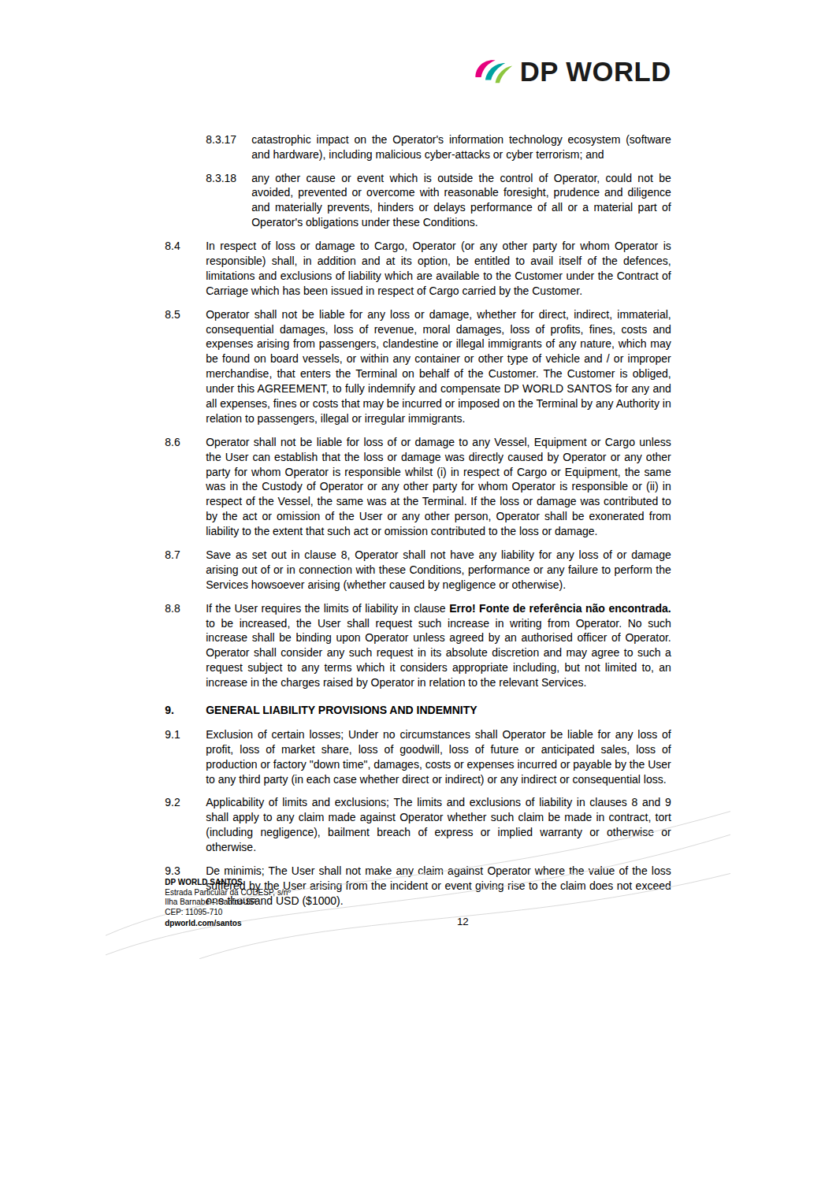DP WORLD
8.3.17
catastrophic impact on the Operator's information technology ecosystem (software and hardware), including malicious cyber-attacks or cyber terrorism; and
8.3.18
any other cause or event which is outside the control of Operator, could not be avoided, prevented or overcome with reasonable foresight, prudence and diligence and materially prevents, hinders or delays performance of all or a material part of Operator's obligations under these Conditions.
8.4
In respect of loss or damage to Cargo, Operator (or any other party for whom Operator is responsible) shall, in addition and at its option, be entitled to avail itself of the defences, limitations and exclusions of liability which are available to the Customer under the Contract of Carriage which has been issued in respect of Cargo carried by the Customer.
8.5
Operator shall not be liable for any loss or damage, whether for direct, indirect, immaterial, consequential damages, loss of revenue, moral damages, loss of profits, fines, costs and expenses arising from passengers, clandestine or illegal immigrants of any nature, which may be found on board vessels, or within any container or other type of vehicle and / or improper merchandise, that enters the Terminal on behalf of the Customer. The Customer is obliged, under this AGREEMENT, to fully indemnify and compensate DP WORLD SANTOS for any and all expenses, fines or costs that may be incurred or imposed on the Terminal by any Authority in relation to passengers, illegal or irregular immigrants.
8.6
Operator shall not be liable for loss of or damage to any Vessel, Equipment or Cargo unless the User can establish that the loss or damage was directly caused by Operator or any other party for whom Operator is responsible whilst (i) in respect of Cargo or Equipment, the same was in the Custody of Operator or any other party for whom Operator is responsible or (ii) in respect of the Vessel, the same was at the Terminal. If the loss or damage was contributed to by the act or omission of the User or any other person, Operator shall be exonerated from liability to the extent that such act or omission contributed to the loss or damage.
8.7
Save as set out in clause 8, Operator shall not have any liability for any loss of or damage arising out of or in connection with these Conditions, performance or any failure to perform the Services howsoever arising (whether caused by negligence or otherwise).
8.8
If the User requires the limits of liability in clause Erro! Fonte de referência não encontrada. to be increased, the User shall request such increase in writing from Operator. No such increase shall be binding upon Operator unless agreed by an authorised officer of Operator. Operator shall consider any such request in its absolute discretion and may agree to such a request subject to any terms which it considers appropriate including, but not limited to, an increase in the charges raised by Operator in relation to the relevant Services.
9. GENERAL LIABILITY PROVISIONS AND INDEMNITY
9.1
Exclusion of certain losses; Under no circumstances shall Operator be liable for any loss of profit, loss of market share, loss of goodwill, loss of future or anticipated sales, loss of production or factory "down time", damages, costs or expenses incurred or payable by the User to any third party (in each case whether direct or indirect) or any indirect or consequential loss.
9.2
Applicability of limits and exclusions; The limits and exclusions of liability in clauses 8 and 9 shall apply to any claim made against Operator whether such claim be made in contract, tort (including negligence), bailment breach of express or implied warranty or otherwise or otherwise.
9.3
De minimis; The User shall not make any claim against Operator where the value of the loss suffered by the User arising from the incident or event giving rise to the claim does not exceed one thousand USD ($1000).
DP WORLD SANTOS
Estrada Particular da CODESP, s/nº
Ilha Barnabé – Santos-SP
CEP: 11095-710
dpworld.com/santos
12